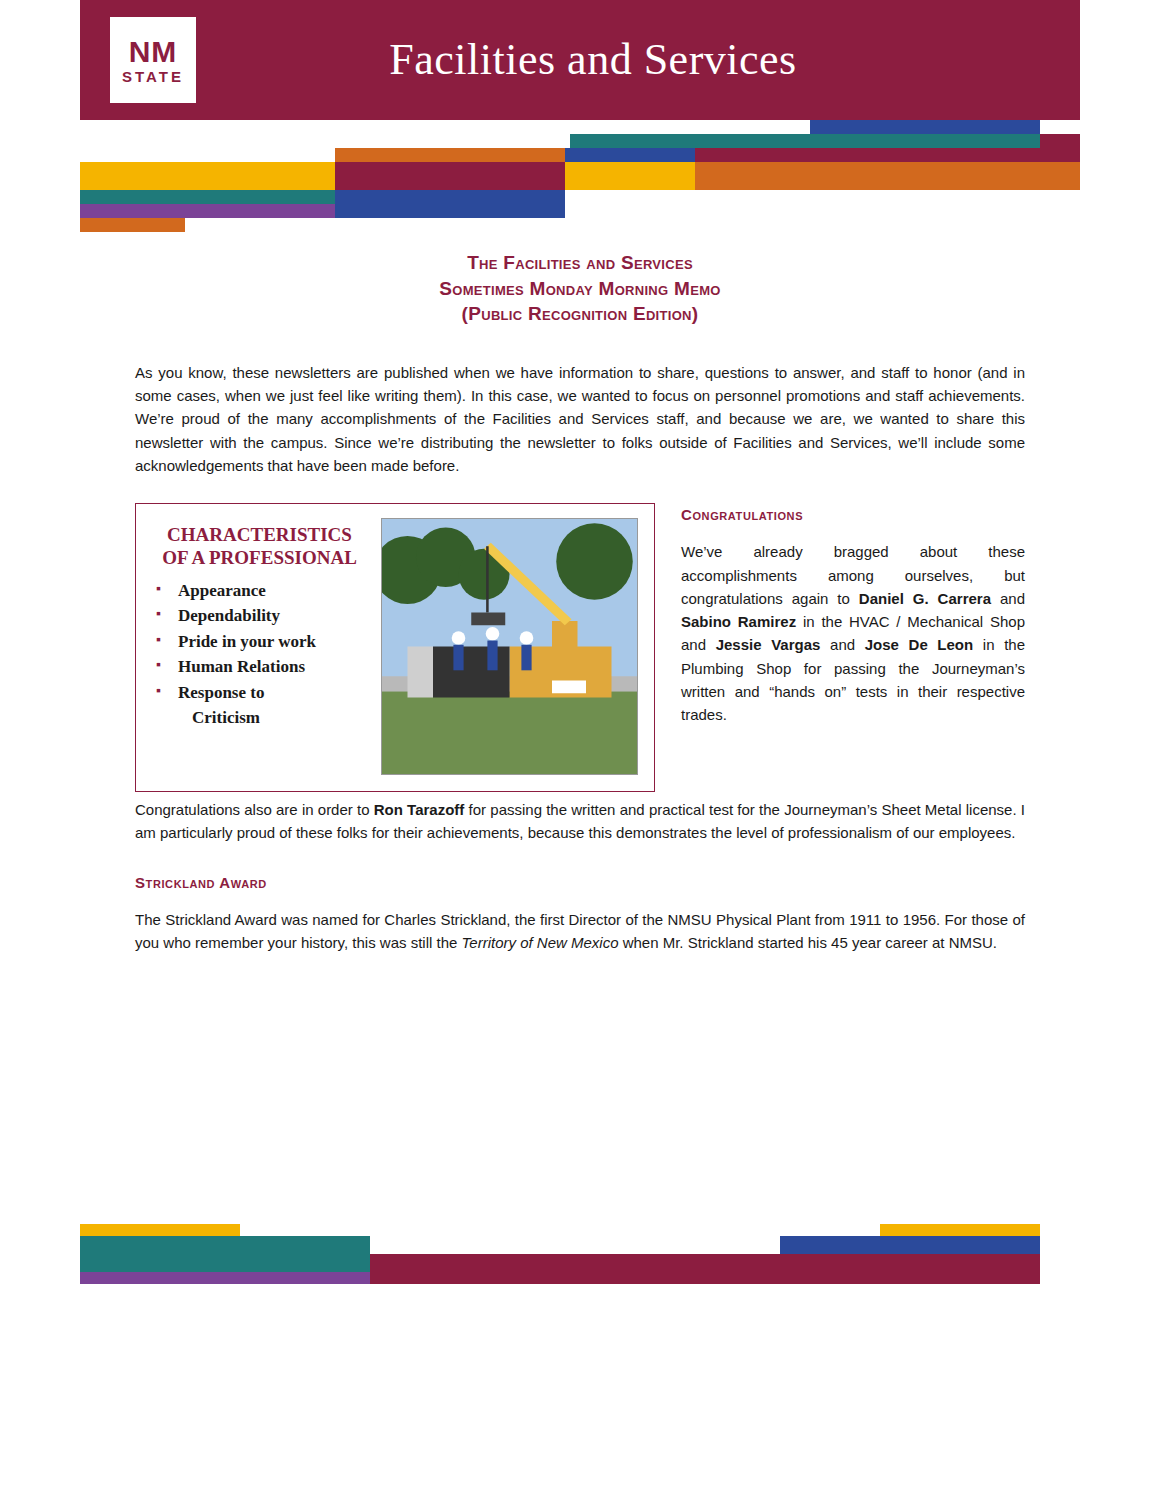NM STATE
Facilities and Services
The Facilities and Services
Sometimes Monday Morning Memo
(Public Recognition Edition)
As you know, these newsletters are published when we have information to share, questions to answer, and staff to honor (and in some cases, when we just feel like writing them). In this case, we wanted to focus on personnel promotions and staff achievements. We’re proud of the many accomplishments of the Facilities and Services staff, and because we are, we wanted to share this newsletter with the campus. Since we’re distributing the newsletter to folks outside of Facilities and Services, we’ll include some acknowledgements that have been made before.
CHARACTERISTICS OF A PROFESSIONAL
Appearance
Dependability
Pride in your work
Human Relations
Response to
Criticism
Congratulations
We’ve already bragged about these accomplishments among ourselves, but congratulations again to Daniel G. Carrera and Sabino Ramirez in the HVAC / Mechanical Shop and Jessie Vargas and Jose De Leon in the Plumbing Shop for passing the Journeyman’s written and “hands on” tests in their respective trades.
Congratulations also are in order to Ron Tarazoff for passing the written and practical test for the Journeyman’s Sheet Metal license. I am particularly proud of these folks for their achievements, because this demonstrates the level of professionalism of our employees.
Strickland Award
The Strickland Award was named for Charles Strickland, the first Director of the NMSU Physical Plant from 1911 to 1956. For those of you who remember your history, this was still the Territory of New Mexico when Mr. Strickland started his 45 year career at NMSU.